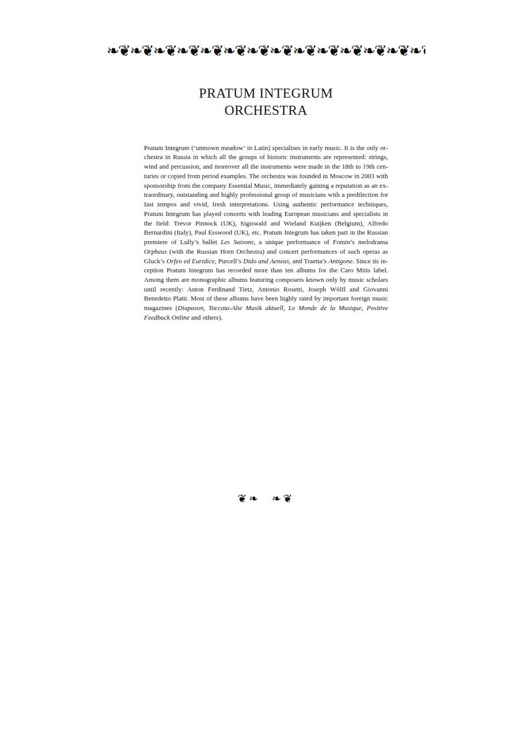❧❦❧❦❧❦❧❦❧❦❧❦❧❦❧❦❧❦❧❦❧❦❧❦❧❦❧❦❧❦❧❦❧❦❧❦❧❦❧❦
PRATUM INTEGRUM
ORCHESTRA
Pratum Integrum (‘unmown meadow’ in Latin) specialises in early music. It is the only orchestra in Russia in which all the groups of historic instruments are represented: strings, wind and percussion, and moreover all the instruments were made in the 18th to 19th centuries or copied from period examples. The orchestra was founded in Moscow in 2003 with sponsorship from the company Essential Music, immediately gaining a reputation as an extraordinary, outstanding and highly professional group of musicians with a predilection for fast tempos and vivid, fresh interpretations. Using authentic performance techniques, Pratum Integrum has played concerts with leading European musicians and specialists in the field: Trevor Pinnock (UK), Sigiswald and Wieland Kuijken (Belgium), Alfredo Bernardini (Italy), Paul Esswood (UK), etc. Pratum Integrum has taken part in the Russian premiere of Lully’s ballet Les Saisons, a unique performance of Fomin’s melodrama Orpheus (with the Russian Horn Orchestra) and concert performances of such operas as Gluck’s Orfeo ed Euridice, Purcell’s Dido and Aeneas, and Traetta’s Antigone. Since its inception Pratum Integrum has recorded more than ten albums for the Caro Mitis label. Among them are monographic albums featuring composers known only by music scholars until recently: Anton Ferdinand Tietz, Antonio Rosetti, Joseph Wölfl and Giovanni Benedetto Platti. Most of these albums have been highly rated by important foreign music magazines (Diapason, Toccata-Alte Musik aktuell, Le Monde de la Musique, Positive Feedback Online and others).
❦❧❧❦